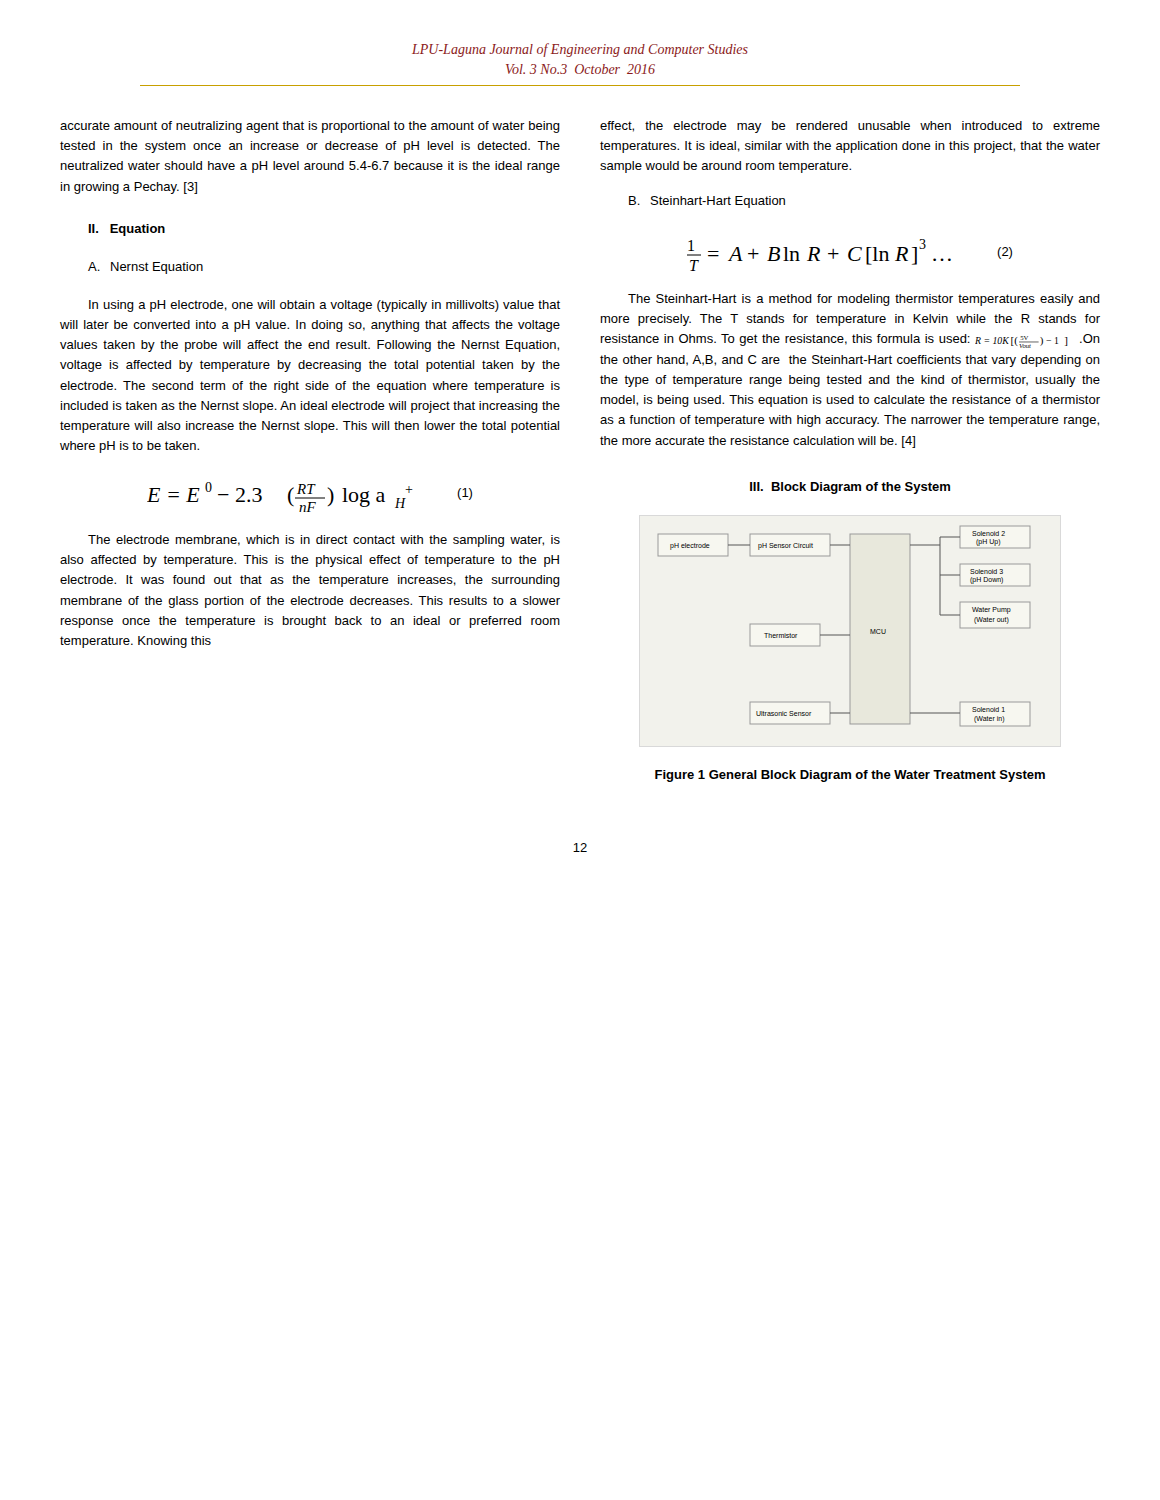LPU-Laguna Journal of Engineering and Computer Studies
Vol. 3 No.3 October 2016
accurate amount of neutralizing agent that is proportional to the amount of water being tested in the system once an increase or decrease of pH level is detected. The neutralized water should have a pH level around 5.4-6.7 because it is the ideal range in growing a Pechay. [3]
II. Equation
A. Nernst Equation
In using a pH electrode, one will obtain a voltage (typically in millivolts) value that will later be converted into a pH value. In doing so, anything that affects the voltage values taken by the probe will affect the end result. Following the Nernst Equation, voltage is affected by temperature by decreasing the total potential taken by the electrode. The second term of the right side of the equation where temperature is included is taken as the Nernst slope. An ideal electrode will project that increasing the temperature will also increase the Nernst slope. This will then lower the total potential where pH is to be taken.
(1)
The electrode membrane, which is in direct contact with the sampling water, is also affected by temperature. This is the physical effect of temperature to the pH electrode. It was found out that as the temperature increases, the surrounding membrane of the glass portion of the electrode decreases. This results to a slower response once the temperature is brought back to an ideal or preferred room temperature. Knowing this
effect, the electrode may be rendered unusable when introduced to extreme temperatures. It is ideal, similar with the application done in this project, that the water sample would be around room temperature.
B. Steinhart-Hart Equation
(2)
The Steinhart-Hart is a method for modeling thermistor temperatures easily and more precisely. The T stands for temperature in Kelvin while the R stands for resistance in Ohms. To get the resistance, this formula is used: .On the other hand, A,B, and C are the Steinhart-Hart coefficients that vary depending on the type of temperature range being tested and the kind of thermistor, usually the model, is being used. This equation is used to calculate the resistance of a thermistor as a function of temperature with high accuracy. The narrower the temperature range, the more accurate the resistance calculation will be. [4]
III. Block Diagram of the System
Figure 1 General Block Diagram of the Water Treatment System
12